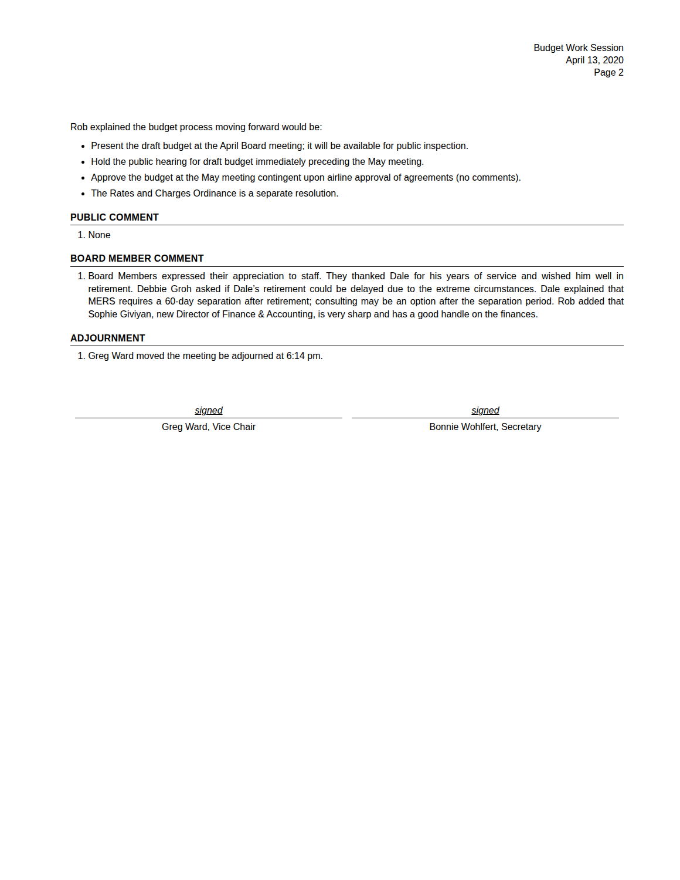Budget Work Session
April 13, 2020
Page 2
Rob explained the budget process moving forward would be:
Present the draft budget at the April Board meeting; it will be available for public inspection.
Hold the public hearing for draft budget immediately preceding the May meeting.
Approve the budget at the May meeting contingent upon airline approval of agreements (no comments).
The Rates and Charges Ordinance is a separate resolution.
PUBLIC COMMENT
None
BOARD MEMBER COMMENT
Board Members expressed their appreciation to staff. They thanked Dale for his years of service and wished him well in retirement. Debbie Groh asked if Dale’s retirement could be delayed due to the extreme circumstances. Dale explained that MERS requires a 60-day separation after retirement; consulting may be an option after the separation period. Rob added that Sophie Giviyan, new Director of Finance & Accounting, is very sharp and has a good handle on the finances.
ADJOURNMENT
Greg Ward moved the meeting be adjourned at 6:14 pm.
| signed Greg Ward, Vice Chair | signed Bonnie Wohlfert, Secretary |